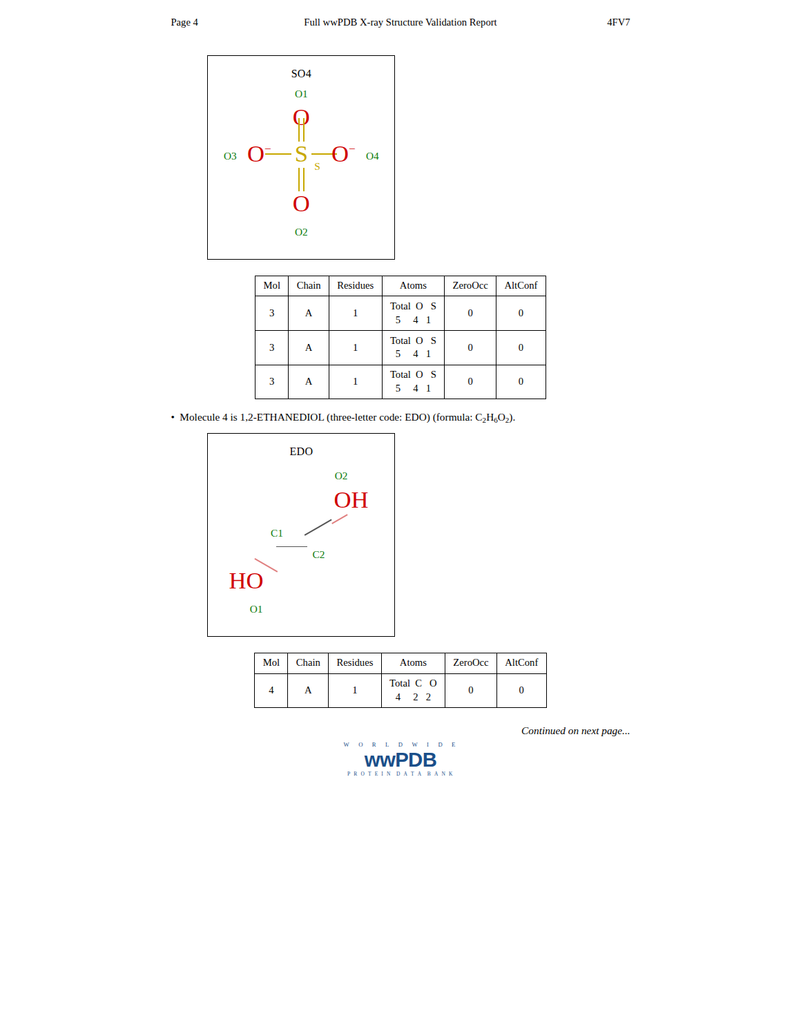Page 4
Full wwPDB X-ray Structure Validation Report
4FV7
SO4
O1 O O3 O− S S O− O4 O O2
| Mol | Chain | Residues | Atoms | ZeroOcc | AltConf |
| --- | --- | --- | --- | --- | --- |
| 3 | A | 1 | Total O S 5 4 1 | 0 | 0 |
| 3 | A | 1 | Total O S 5 4 1 | 0 | 0 |
| 3 | A | 1 | Total O S 5 4 1 | 0 | 0 |
•Molecule 4 is 1,2-ETHANEDIOL (three-letter code: EDO) (formula: C2H6O2).
EDO
O2 OH C1 C2 HO O1
| Mol | Chain | Residues | Atoms | ZeroOcc | AltConf |
| --- | --- | --- | --- | --- | --- |
| 4 | A | 1 | Total C O 4 2 2 | 0 | 0 |
Continued on next page...
W O R L D W I D E ww PDB P R O T E I N D A T A B A N K